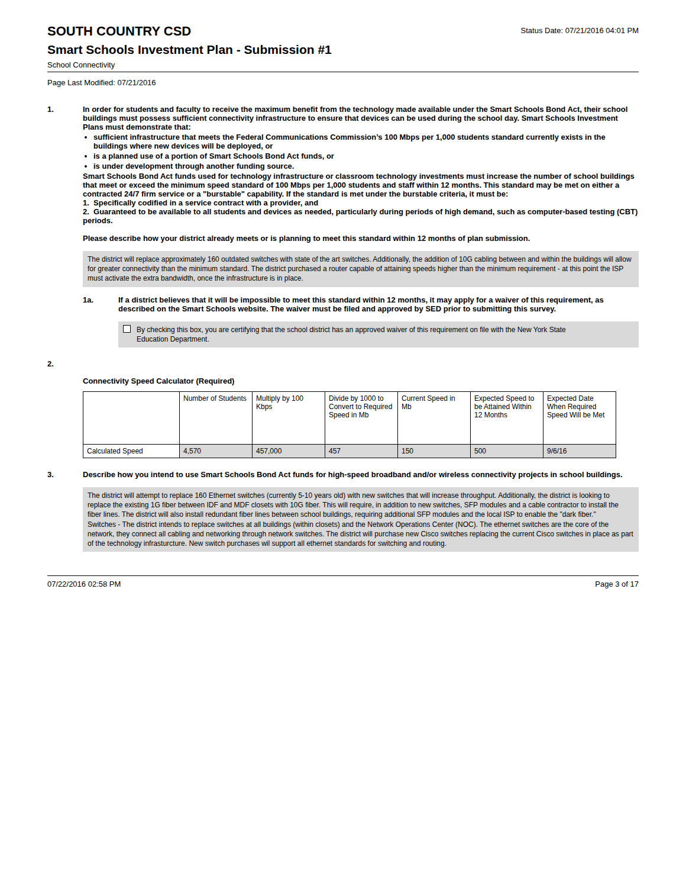SOUTH COUNTRY CSD
Status Date: 07/21/2016 04:01 PM
Smart Schools Investment Plan - Submission #1
School Connectivity
Page Last Modified: 07/21/2016
1.
In order for students and faculty to receive the maximum benefit from the technology made available under the Smart Schools Bond Act, their school buildings must possess sufficient connectivity infrastructure to ensure that devices can be used during the school day. Smart Schools Investment Plans must demonstrate that:
sufficient infrastructure that meets the Federal Communications Commission’s 100 Mbps per 1,000 students standard currently exists in the buildings where new devices will be deployed, or
is a planned use of a portion of Smart Schools Bond Act funds, or
is under development through another funding source.
Smart Schools Bond Act funds used for technology infrastructure or classroom technology investments must increase the number of school buildings that meet or exceed the minimum speed standard of 100 Mbps per 1,000 students and staff within 12 months. This standard may be met on either a contracted 24/7 firm service or a "burstable" capability. If the standard is met under the burstable criteria, it must be:
1. Specifically codified in a service contract with a provider, and
2. Guaranteed to be available to all students and devices as needed, particularly during periods of high demand, such as computer-based testing (CBT) periods.
Please describe how your district already meets or is planning to meet this standard within 12 months of plan submission.
The district will replace approximately 160 outdated switches with state of the art switches. Additionally, the addition of 10G cabling between and within the buildings will allow for greater connectivity than the minimum standard. The district purchased a router capable of attaining speeds higher than the minimum requirement - at this point the ISP must activate the extra bandwidth, once the infrastructure is in place.
1a.
If a district believes that it will be impossible to meet this standard within 12 months, it may apply for a waiver of this requirement, as described on the Smart Schools website. The waiver must be filed and approved by SED prior to submitting this survey.
By checking this box, you are certifying that the school district has an approved waiver of this requirement on file with the New York State Education Department.
2.
Connectivity Speed Calculator (Required)
| | Number of Students | Multiply by 100 Kbps | Divide by 1000 to Convert to Required Speed in Mb | Current Speed in Mb | Expected Speed to be Attained Within 12 Months | Expected Date When Required Speed Will be Met |
| --- | --- | --- | --- | --- | --- | --- |
| Calculated Speed | 4,570 | 457,000 | 457 | 150 | 500 | 9/6/16 |
3.
Describe how you intend to use Smart Schools Bond Act funds for high-speed broadband and/or wireless connectivity projects in school buildings.
The district will attempt to replace 160 Ethernet switches (currently 5-10 years old) with new switches that will increase throughput. Additionally, the district is looking to replace the existing 1G fiber between IDF and MDF closets with 10G fiber. This will require, in addition to new switches, SFP modules and a cable contractor to install the fiber lines. The district will also install redundant fiber lines between school buildings, requiring additional SFP modules and the local ISP to enable the "dark fiber."
Switches - The district intends to replace switches at all buildings (within closets) and the Network Operations Center (NOC). The ethernet switches are the core of the network, they connect all cabling and networking through network switches. The district will purchase new Cisco switches replacing the current Cisco switches in place as part of the technology infrasturcture. New switch purchases wil support all ethernet standards for switching and routing.
07/22/2016 02:58 PM
Page 3 of 17